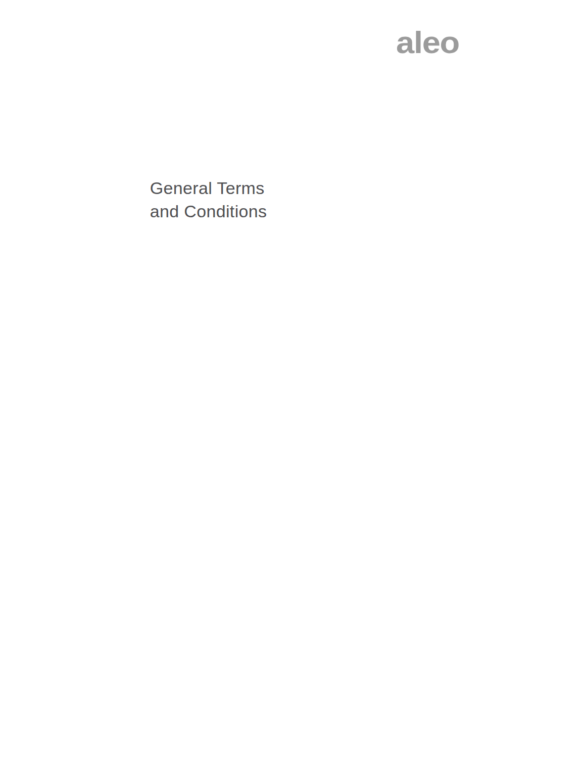aleo
General Terms and Conditions